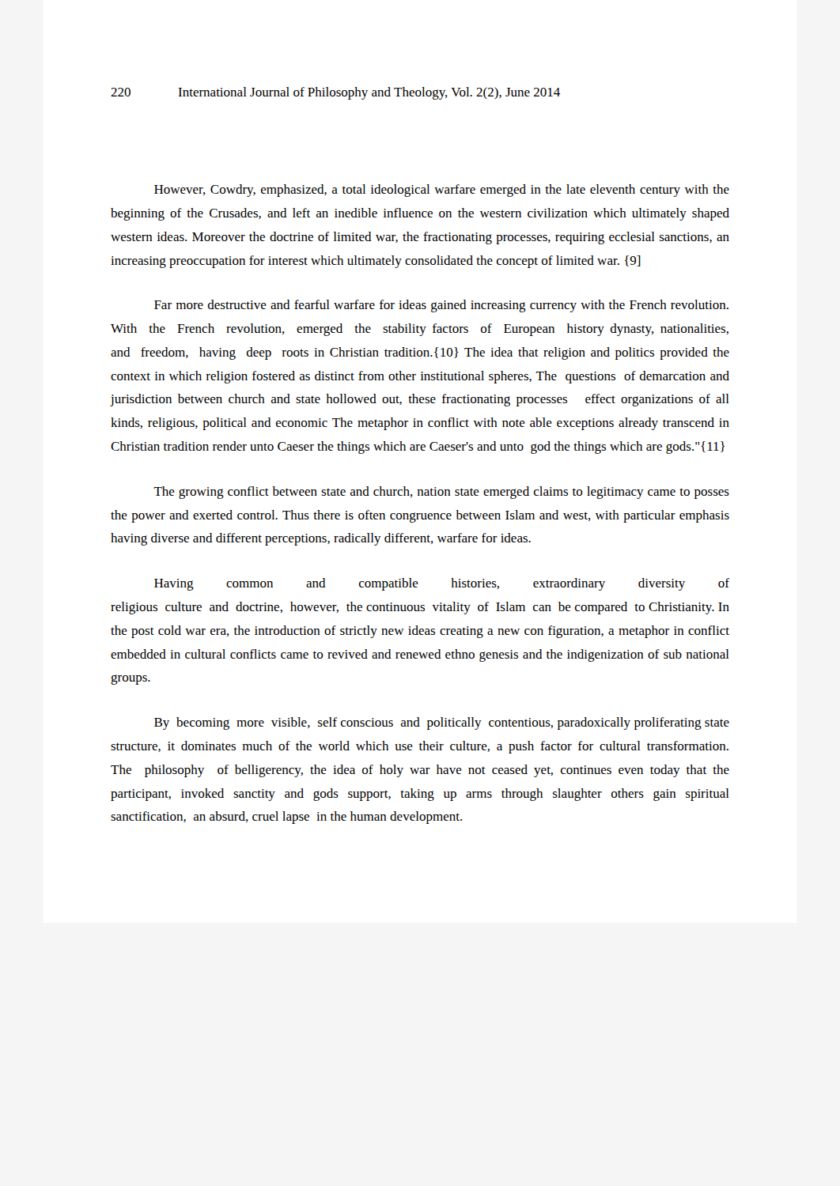220 International Journal of Philosophy and Theology, Vol. 2(2), June 2014
However, Cowdry, emphasized, a total ideological warfare emerged in the late eleventh century with the beginning of the Crusades, and left an inedible influence on the western civilization which ultimately shaped western ideas. Moreover the doctrine of limited war, the fractionating processes, requiring ecclesial sanctions, an increasing preoccupation for interest which ultimately consolidated the concept of limited war. {9]
Far more destructive and fearful warfare for ideas gained increasing currency with the French revolution. With the French revolution, emerged the stability factors of European history dynasty, nationalities, and freedom, having deep roots in Christian tradition.{10} The idea that religion and politics provided the context in which religion fostered as distinct from other institutional spheres, The questions of demarcation and jurisdiction between church and state hollowed out, these fractionating processes effect organizations of all kinds, religious, political and economic The metaphor in conflict with note able exceptions already transcend in Christian tradition render unto Caeser the things which are Caeser's and unto god the things which are gods."{11}
The growing conflict between state and church, nation state emerged claims to legitimacy came to posses the power and exerted control. Thus there is often congruence between Islam and west, with particular emphasis having diverse and different perceptions, radically different, warfare for ideas.
Having common and compatible histories, extraordinary diversity of religious culture and doctrine, however, the continuous vitality of Islam can be compared to Christianity. In the post cold war era, the introduction of strictly new ideas creating a new con figuration, a metaphor in conflict embedded in cultural conflicts came to revived and renewed ethno genesis and the indigenization of sub national groups.
By becoming more visible, self conscious and politically contentious, paradoxically proliferating state structure, it dominates much of the world which use their culture, a push factor for cultural transformation. The philosophy of belligerency, the idea of holy war have not ceased yet, continues even today that the participant, invoked sanctity and gods support, taking up arms through slaughter others gain spiritual sanctification, an absurd, cruel lapse in the human development.